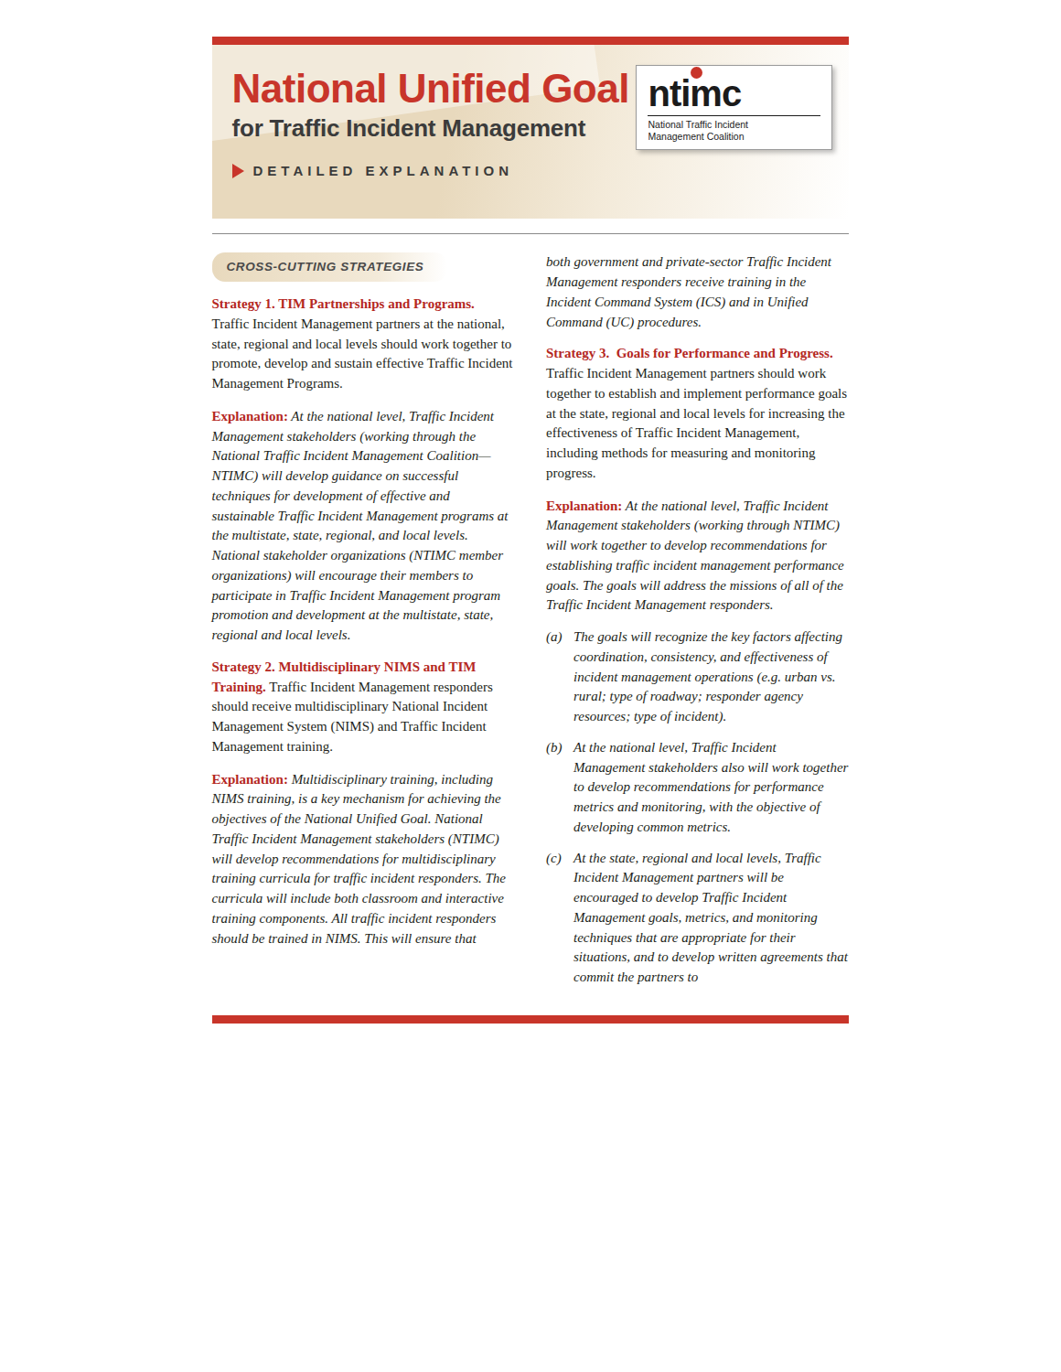ntimc
National Traffic Incident
Management Coalition
National Unified Goal
for Traffic Incident Management
DETAILED EXPLANATION
CROSS-CUTTING STRATEGIES
Strategy 1. TIM Partnerships and Programs. Traffic Incident Management partners at the national, state, regional and local levels should work together to promote, develop and sustain effective Traffic Incident Management Programs.
Explanation: At the national level, Traffic Incident Management stakeholders (working through the National Traffic Incident Management Coalition—NTIMC) will develop guidance on successful techniques for development of effective and sustainable Traffic Incident Management programs at the multistate, state, regional, and local levels. National stakeholder organizations (NTIMC member organizations) will encourage their members to participate in Traffic Incident Management program promotion and development at the multistate, state, regional and local levels.
Strategy 2. Multidisciplinary NIMS and TIM Training. Traffic Incident Management responders should receive multidisciplinary National Incident Management System (NIMS) and Traffic Incident Management training.
Explanation: Multidisciplinary training, including NIMS training, is a key mechanism for achieving the objectives of the National Unified Goal. National Traffic Incident Management stakeholders (NTIMC) will develop recommendations for multidisciplinary training curricula for traffic incident responders. The curricula will include both classroom and interactive training components. All traffic incident responders should be trained in NIMS. This will ensure that
both government and private-sector Traffic Incident Management responders receive training in the Incident Command System (ICS) and in Unified Command (UC) procedures.
Strategy 3. Goals for Performance and Progress. Traffic Incident Management partners should work together to establish and implement performance goals at the state, regional and local levels for increasing the effectiveness of Traffic Incident Management, including methods for measuring and monitoring progress.
Explanation: At the national level, Traffic Incident Management stakeholders (working through NTIMC) will work together to develop recommendations for establishing traffic incident management performance goals. The goals will address the missions of all of the Traffic Incident Management responders.
(a) The goals will recognize the key factors affecting coordination, consistency, and effectiveness of incident management operations (e.g. urban vs. rural; type of roadway; responder agency resources; type of incident).
(b) At the national level, Traffic Incident Management stakeholders also will work together to develop recommendations for performance metrics and monitoring, with the objective of developing common metrics.
(c) At the state, regional and local levels, Traffic Incident Management partners will be encouraged to develop Traffic Incident Management goals, metrics, and monitoring techniques that are appropriate for their situations, and to develop written agreements that commit the partners to